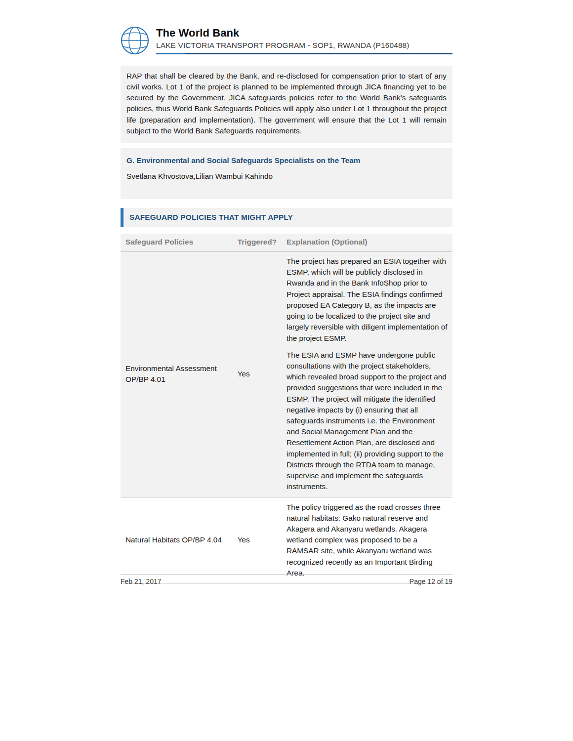The World Bank
LAKE VICTORIA TRANSPORT PROGRAM - SOP1, RWANDA (P160488)
RAP that shall be cleared by the Bank, and re-disclosed for compensation prior to start of any civil works. Lot 1 of the project is planned to be implemented through JICA financing yet to be secured by the Government. JICA safeguards policies refer to the World Bank’s safeguards policies, thus World Bank Safeguards Policies will apply also under Lot 1 throughout the project life (preparation and implementation). The government will ensure that the Lot 1 will remain subject to the World Bank Safeguards requirements.
G. Environmental and Social Safeguards Specialists on the Team
Svetlana Khvostova,Lilian Wambui Kahindo
SAFEGUARD POLICIES THAT MIGHT APPLY
| Safeguard Policies | Triggered? | Explanation (Optional) |
| --- | --- | --- |
| Environmental Assessment OP/BP 4.01 | Yes | The project has prepared an ESIA together with ESMP, which will be publicly disclosed in Rwanda and in the Bank InfoShop prior to Project appraisal. The ESIA findings confirmed proposed EA Category B, as the impacts are going to be localized to the project site and largely reversible with diligent implementation of the project ESMP. The ESIA and ESMP have undergone public consultations with the project stakeholders, which revealed broad support to the project and provided suggestions that were included in the ESMP. The project will mitigate the identified negative impacts by (i) ensuring that all safeguards instruments i.e. the Environment and Social Management Plan and the Resettlement Action Plan, are disclosed and implemented in full; (ii) providing support to the Districts through the RTDA team to manage, supervise and implement the safeguards instruments. |
| Natural Habitats OP/BP 4.04 | Yes | The policy triggered as the road crosses three natural habitats: Gako natural reserve and Akagera and Akanyaru wetlands. Akagera wetland complex was proposed to be a RAMSAR site, while Akanyaru wetland was recognized recently as an Important Birding Area. |
Feb 21, 2017
Page 12 of 19